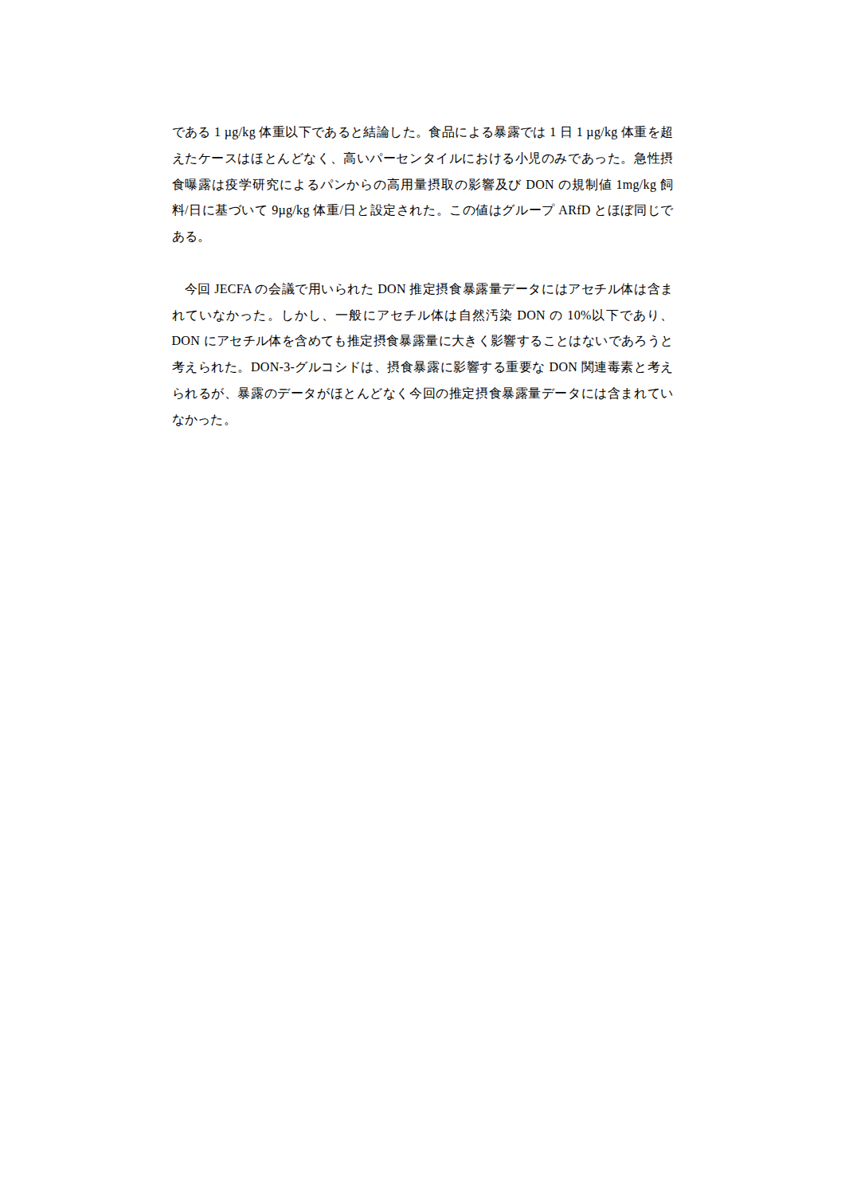である 1 µg/kg 体重以下であると結論した。食品による暴露では 1 日 1 µg/kg 体重を超えたケースはほとんどなく、高いパーセンタイルにおける小児のみであった。急性摂食曝露は疫学研究によるパンからの高用量摂取の影響及び DON の規制値 1mg/kg 飼料/日に基づいて 9µg/kg 体重/日と設定された。この値はグループ ARfD とほぼ同じである。
今回 JECFA の会議で用いられた DON 推定摂食暴露量データにはアセチル体は含まれていなかった。しかし、一般にアセチル体は自然汚染 DON の 10%以下であり、DON にアセチル体を含めても推定摂食暴露量に大きく影響することはないであろうと考えられた。DON-3-グルコシドは、摂食暴露に影響する重要な DON 関連毒素と考えられるが、暴露のデータがほとんどなく今回の推定摂食暴露量データには含まれていなかった。